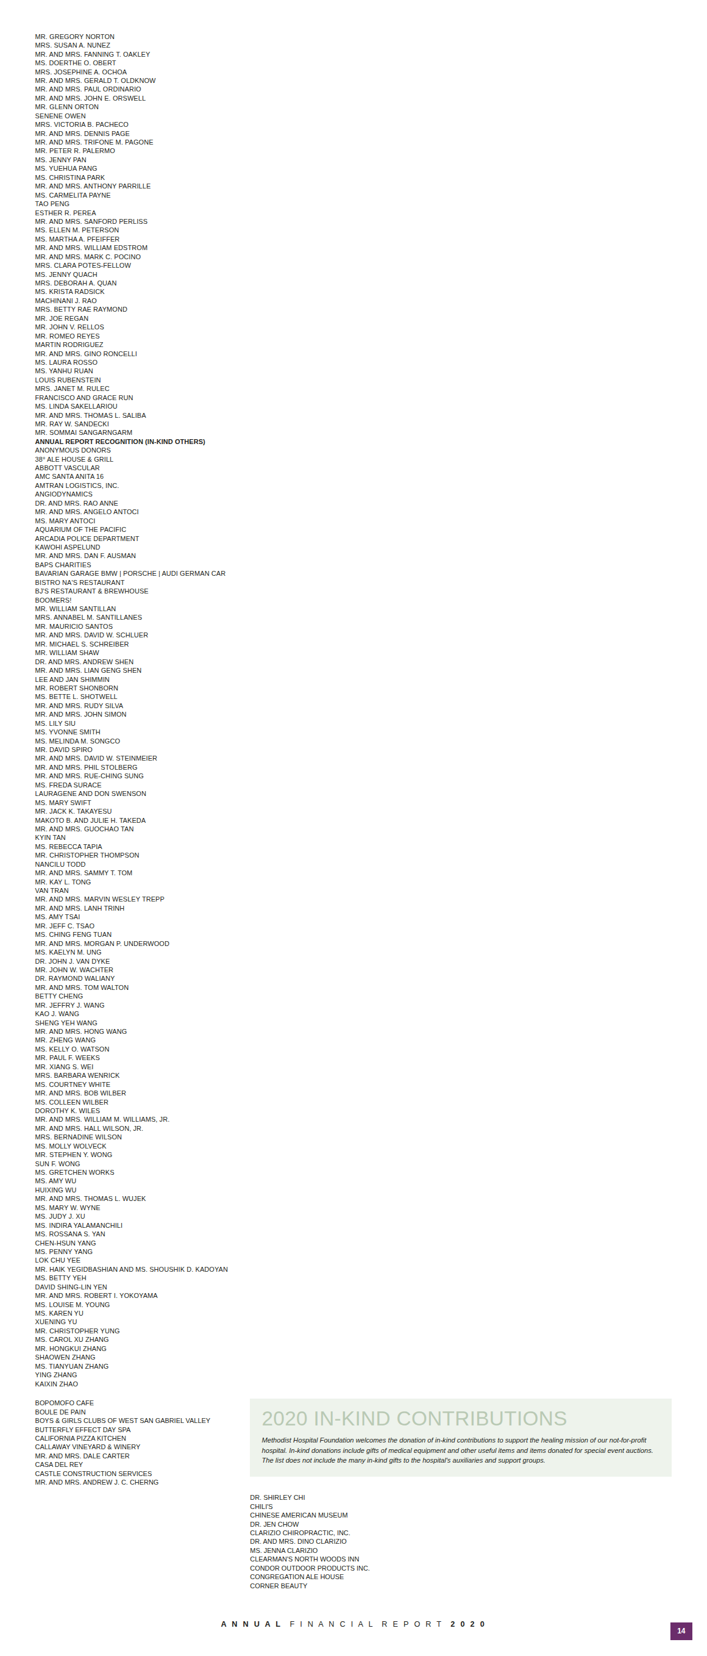MR. GREGORY NORTON
MRS. SUSAN A. NUNEZ
MR. AND MRS. FANNING T. OAKLEY
MS. DOERTHE O. OBERT
MRS. JOSEPHINE A. OCHOA
MR. AND MRS. GERALD T. OLDKNOW
MR. AND MRS. PAUL ORDINARIO
MR. AND MRS. JOHN E. ORSWELL
MR. GLENN ORTON
SENENE OWEN
MRS. VICTORIA B. PACHECO
MR. AND MRS. DENNIS PAGE
MR. AND MRS. TRIFONE M. PAGONE
MR. PETER R. PALERMO
MS. JENNY PAN
MS. YUEHUA PANG
MS. CHRISTINA PARK
MR. AND MRS. ANTHONY PARRILLE
MS. CARMELITA PAYNE
TAO PENG
ESTHER R. PEREA
MR. AND MRS. SANFORD PERLISS
MS. ELLEN M. PETERSON
MS. MARTHA A. PFEIFFER
MR. AND MRS. WILLIAM EDSTROM
MR. AND MRS. MARK C. POCINO
MRS. CLARA POTES-FELLOW
MS. JENNY QUACH
MRS. DEBORAH A. QUAN
MS. KRISTA RADSICK
MACHINANI J. RAO
MRS. BETTY RAE RAYMOND
MR. JOE REGAN
MR. JOHN V. RELLOS
MR. ROMEO REYES
MARTIN RODRIGUEZ
MR. AND MRS. GINO RONCELLI
MS. LAURA ROSSO
MS. YANHU RUAN
LOUIS RUBENSTEIN
MRS. JANET M. RULEC
FRANCISCO AND GRACE RUN
MS. LINDA SAKELLARIOU
MR. AND MRS. THOMAS L. SALIBA
MR. RAY W. SANDECKI
MR. SOMMAI SANGARNGARM
ANNUAL REPORT RECOGNITION (IN-KIND OTHERS)
ANONYMOUS DONORS
38° ALE HOUSE & GRILL
ABBOTT VASCULAR
AMC SANTA ANITA 16
AMTRAN LOGISTICS, INC.
ANGIODYNAMICS
DR. AND MRS. RAO ANNE
MR. AND MRS. ANGELO ANTOCI
MS. MARY ANTOCI
AQUARIUM OF THE PACIFIC
ARCADIA POLICE DEPARTMENT
KAWOHI ASPELUND
MR. AND MRS. DAN F. AUSMAN
BAPS CHARITIES
BAVARIAN GARAGE BMW | PORSCHE | AUDI GERMAN CAR
BISTRO NA'S RESTAURANT
BJ'S RESTAURANT & BREWHOUSE
BOOMERS!
MR. WILLIAM SANTILLAN
MRS. ANNABEL M. SANTILLANES
MR. MAURICIO SANTOS
MR. AND MRS. DAVID W. SCHLUER
MR. MICHAEL S. SCHREIBER
MR. WILLIAM SHAW
DR. AND MRS. ANDREW SHEN
MR. AND MRS. LIAN GENG SHEN
LEE AND JAN SHIMMIN
MR. ROBERT SHONBORN
MS. BETTE L. SHOTWELL
MR. AND MRS. RUDY SILVA
MR. AND MRS. JOHN SIMON
MS. LILY SIU
MS. YVONNE SMITH
MS. MELINDA M. SONGCO
MR. DAVID SPIRO
MR. AND MRS. DAVID W. STEINMEIER
MR. AND MRS. PHIL STOLBERG
MR. AND MRS. RUE-CHING SUNG
MS. FREDA SURACE
LAURAGENE AND DON SWENSON
MS. MARY SWIFT
MR. JACK K. TAKAYESU
MAKOTO B. AND JULIE H. TAKEDA
MR. AND MRS. GUOCHAO TAN
KYIN TAN
MS. REBECCA TAPIA
MR. CHRISTOPHER THOMPSON
NANCILU TODD
MR. AND MRS. SAMMY T. TOM
MR. KAY L. TONG
VAN TRAN
MR. AND MRS. MARVIN WESLEY TREPP
MR. AND MRS. LANH TRINH
MS. AMY TSAI
MR. JEFF C. TSAO
MS. CHING FENG TUAN
MR. AND MRS. MORGAN P. UNDERWOOD
MS. KAELYN M. UNG
DR. JOHN J. VAN DYKE
MR. JOHN W. WACHTER
DR. RAYMOND WALIANY
MR. AND MRS. TOM WALTON
BETTY CHENG
MR. JEFFRY J. WANG
KAO J. WANG
SHENG YEH WANG
MR. AND MRS. HONG WANG
MR. ZHENG WANG
MS. KELLY O. WATSON
MR. PAUL F. WEEKS
MR. XIANG S. WEI
MRS. BARBARA WENRICK
MS. COURTNEY WHITE
MR. AND MRS. BOB WILBER
MS. COLLEEN WILBER
DOROTHY K. WILES
MR. AND MRS. WILLIAM M. WILLIAMS, JR.
MR. AND MRS. HALL WILSON, JR.
MRS. BERNADINE WILSON
MS. MOLLY WOLVECK
MR. STEPHEN Y. WONG
SUN F. WONG
MS. GRETCHEN WORKS
MS. AMY WU
HUIXING WU
MR. AND MRS. THOMAS L. WUJEK
MS. MARY W. WYNE
MS. JUDY J. XU
MS. INDIRA YALAMANCHILI
MS. ROSSANA S. YAN
CHEN-HSUN YANG
MS. PENNY YANG
LOK CHU YEE
MR. HAIK YEGIDBASHIAN AND MS. SHOUSHIK D. KADOYAN
MS. BETTY YEH
DAVID SHING-LIN YEN
MR. AND MRS. ROBERT I. YOKOYAMA
MS. LOUISE M. YOUNG
MS. KAREN YU
XUENING YU
MR. CHRISTOPHER YUNG
MS. CAROL XU ZHANG
MR. HONGKUI ZHANG
SHAOWEN ZHANG
MS. TIANYUAN ZHANG
YING ZHANG
KAIXIN ZHAO
BOPOMOFO CAFE
BOULE DE PAIN
BOYS & GIRLS CLUBS OF WEST SAN GABRIEL VALLEY
BUTTERFLY EFFECT DAY SPA
CALIFORNIA PIZZA KITCHEN
CALLAWAY VINEYARD & WINERY
MR. AND MRS. DALE CARTER
CASA DEL REY
CASTLE CONSTRUCTION SERVICES
MR. AND MRS. ANDREW J. C. CHERNG
2020 IN-KIND CONTRIBUTIONS
Methodist Hospital Foundation welcomes the donation of in-kind contributions to support the healing mission of our not-for-profit hospital. In-kind donations include gifts of medical equipment and other useful items and items donated for special event auctions. The list does not include the many in-kind gifts to the hospital's auxiliaries and support groups.
DR. SHIRLEY CHI
CHILI'S
CHINESE AMERICAN MUSEUM
DR. JEN CHOW
CLARIZIO CHIROPRACTIC, INC.
DR. AND MRS. DINO CLARIZIO
MS. JENNA CLARIZIO
CLEARMAN'S NORTH WOODS INN
CONDOR OUTDOOR PRODUCTS INC.
CONGREGATION ALE HOUSE
CORNER BEAUTY
A N N U A L F I N A N C I A L R E P O R T 2 0 2 0
14